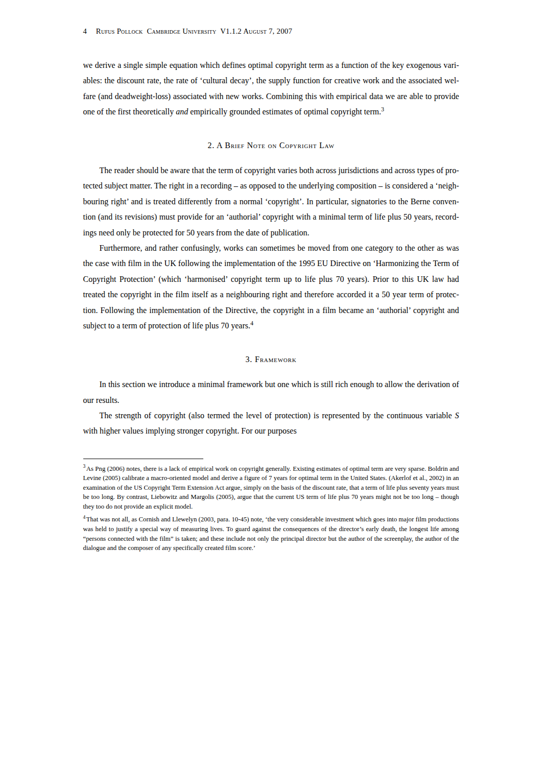4 Rufus Pollock Cambridge University V1.1.2 August 7, 2007
we derive a single simple equation which defines optimal copyright term as a function of the key exogenous variables: the discount rate, the rate of ‘cultural decay’, the supply function for creative work and the associated welfare (and deadweight-loss) associated with new works. Combining this with empirical data we are able to provide one of the first theoretically and empirically grounded estimates of optimal copyright term.3
2. A Brief Note on Copyright Law
The reader should be aware that the term of copyright varies both across jurisdictions and across types of protected subject matter. The right in a recording – as opposed to the underlying composition – is considered a ‘neighbouring right’ and is treated differently from a normal ‘copyright’. In particular, signatories to the Berne convention (and its revisions) must provide for an ‘authorial’ copyright with a minimal term of life plus 50 years, recordings need only be protected for 50 years from the date of publication.
Furthermore, and rather confusingly, works can sometimes be moved from one category to the other as was the case with film in the UK following the implementation of the 1995 EU Directive on ‘Harmonizing the Term of Copyright Protection’ (which ‘harmonised’ copyright term up to life plus 70 years). Prior to this UK law had treated the copyright in the film itself as a neighbouring right and therefore accorded it a 50 year term of protection. Following the implementation of the Directive, the copyright in a film became an ‘authorial’ copyright and subject to a term of protection of life plus 70 years.4
3. Framework
In this section we introduce a minimal framework but one which is still rich enough to allow the derivation of our results.
The strength of copyright (also termed the level of protection) is represented by the continuous variable S with higher values implying stronger copyright. For our purposes
3As Png (2006) notes, there is a lack of empirical work on copyright generally. Existing estimates of optimal term are very sparse. Boldrin and Levine (2005) calibrate a macro-oriented model and derive a figure of 7 years for optimal term in the United States. (Akerlof et al., 2002) in an examination of the US Copyright Term Extension Act argue, simply on the basis of the discount rate, that a term of life plus seventy years must be too long. By contrast, Liebowitz and Margolis (2005), argue that the current US term of life plus 70 years might not be too long – though they too do not provide an explicit model.
4That was not all, as Cornish and Llewelyn (2003, para. 10-45) note, ‘the very considerable investment which goes into major film productions was held to justify a special way of measuring lives. To guard against the consequences of the director’s early death, the longest life among “persons connected with the film” is taken; and these include not only the principal director but the author of the screenplay, the author of the dialogue and the composer of any specifically created film score.’